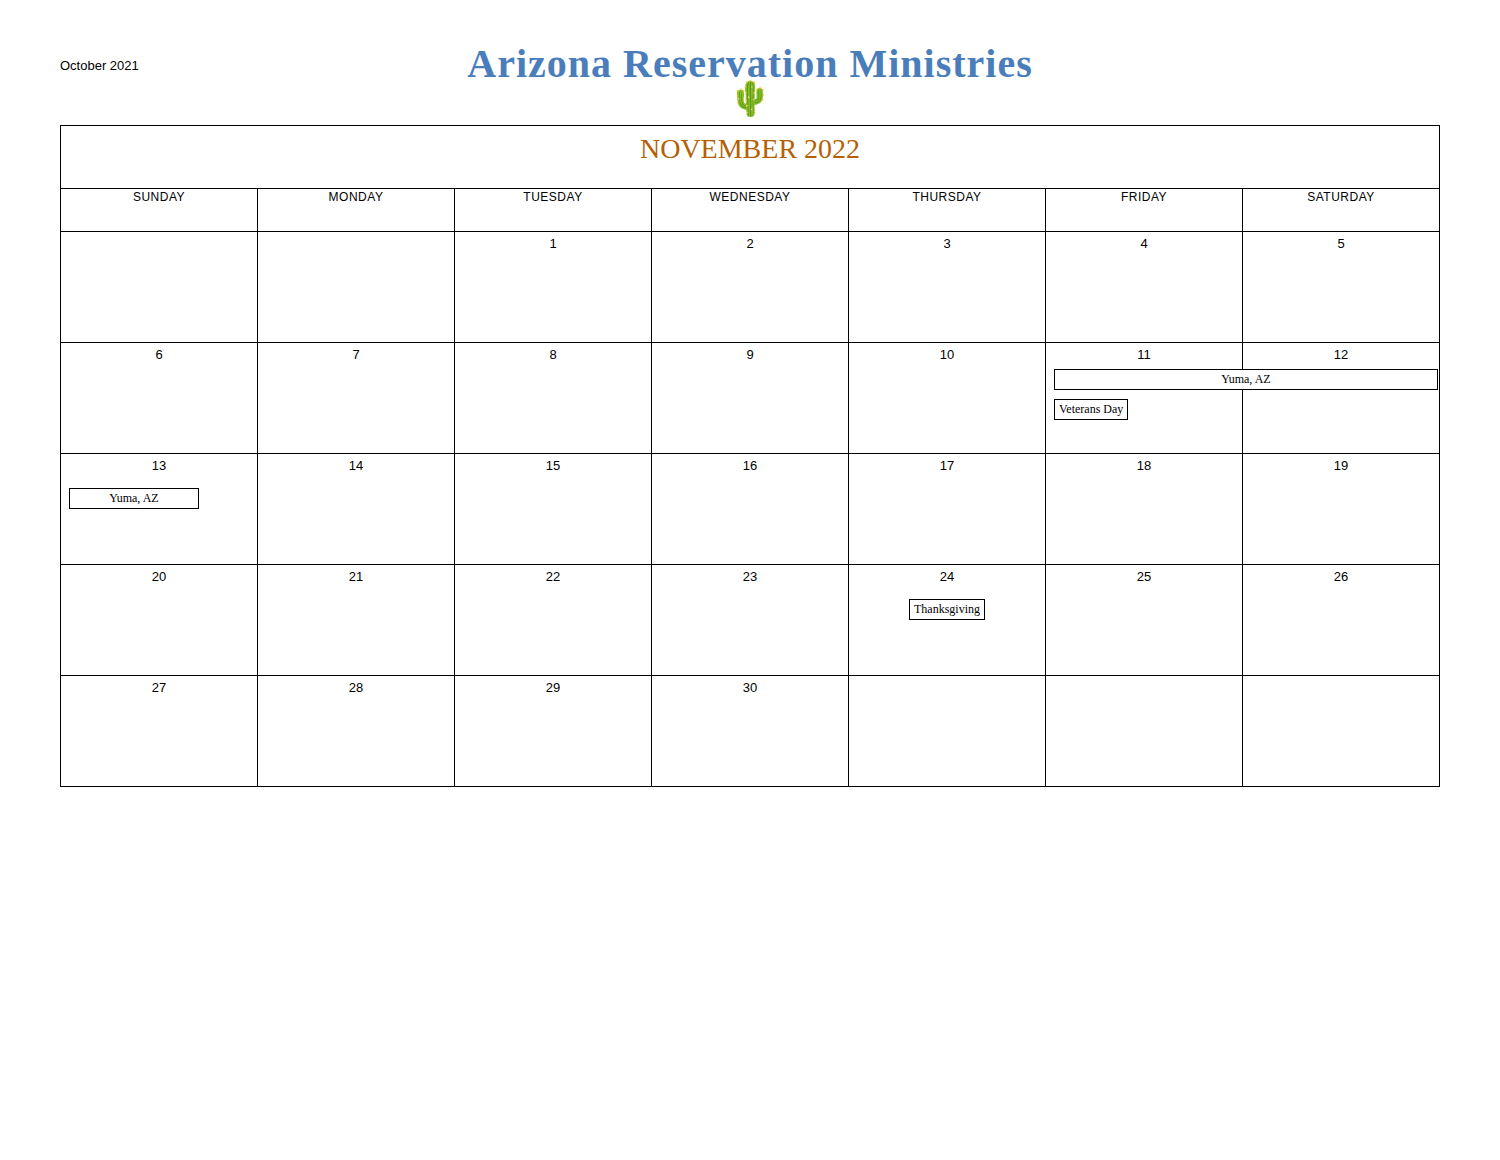October 2021
Arizona Reservation Ministries
🌵
| NOVEMBER 2022 |
| SUNDAY | MONDAY | TUESDAY | WEDNESDAY | THURSDAY | FRIDAY | SATURDAY |
| | | 1 | 2 | 3 | 4 | 5 |
| 6 | 7 | 8 | 9 | 10 | 11 Yuma, AZ Veterans Day | 12 |
| 13 Yuma, AZ | 14 | 15 | 16 | 17 | 18 | 19 |
| 20 | 21 | 22 | 23 | 24 Thanksgiving | 25 | 26 |
| 27 | 28 | 29 | 30 | | | |